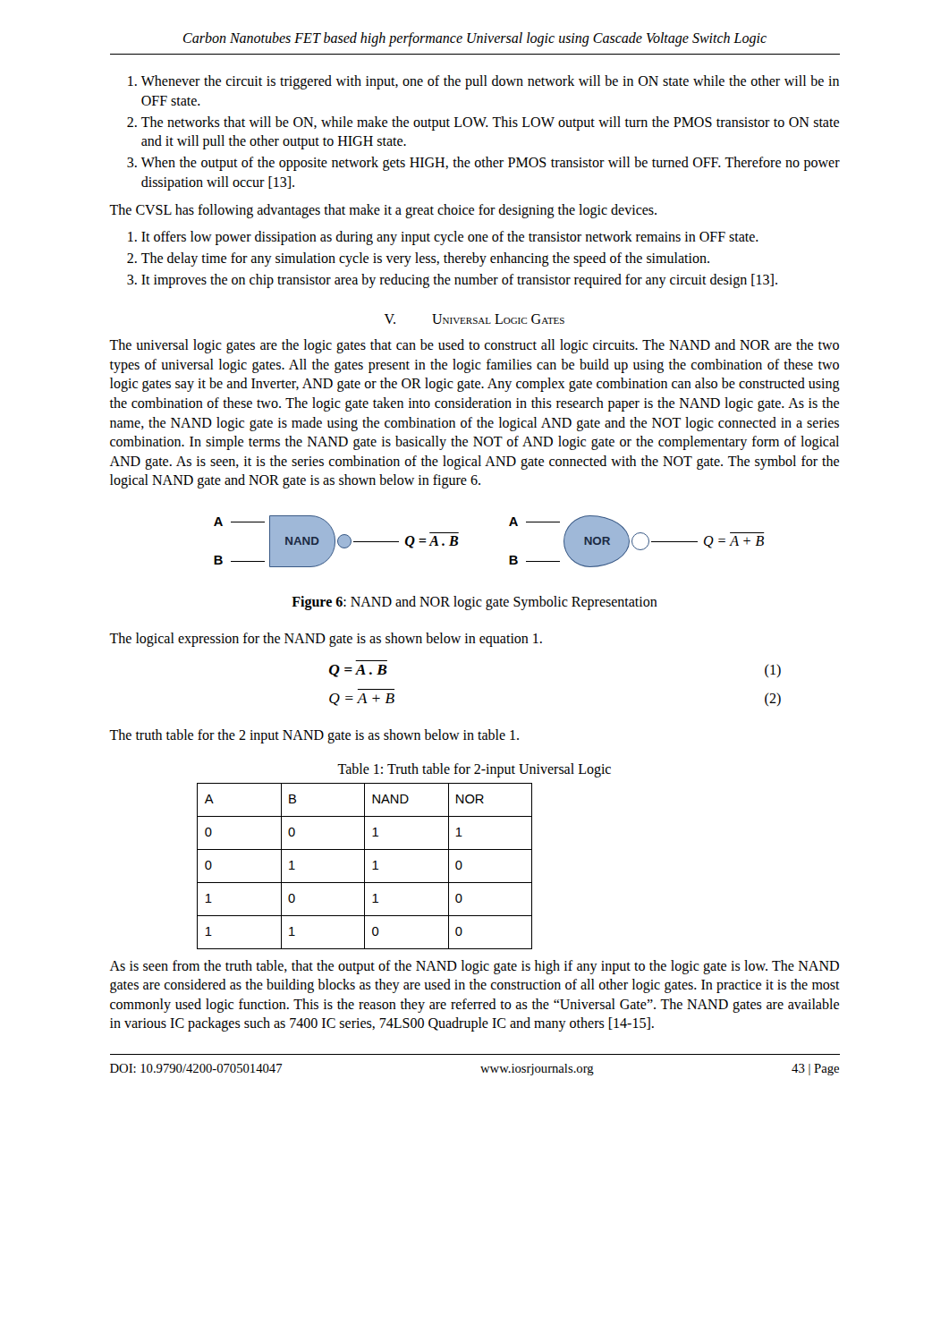Carbon Nanotubes FET based high performance Universal logic using Cascade Voltage Switch Logic
Whenever the circuit is triggered with input, one of the pull down network will be in ON state while the other will be in OFF state.
The networks that will be ON, while make the output LOW. This LOW output will turn the PMOS transistor to ON state and it will pull the other output to HIGH state.
When the output of the opposite network gets HIGH, the other PMOS transistor will be turned OFF. Therefore no power dissipation will occur [13].
The CVSL has following advantages that make it a great choice for designing the logic devices.
It offers low power dissipation as during any input cycle one of the transistor network remains in OFF state.
The delay time for any simulation cycle is very less, thereby enhancing the speed of the simulation.
It improves the on chip transistor area by reducing the number of transistor required for any circuit design [13].
V. Universal Logic Gates
The universal logic gates are the logic gates that can be used to construct all logic circuits. The NAND and NOR are the two types of universal logic gates. All the gates present in the logic families can be build up using the combination of these two logic gates say it be and Inverter, AND gate or the OR logic gate. Any complex gate combination can also be constructed using the combination of these two. The logic gate taken into consideration in this research paper is the NAND logic gate. As is the name, the NAND logic gate is made using the combination of the logical AND gate and the NOT logic connected in a series combination. In simple terms the NAND gate is basically the NOT of AND logic gate or the complementary form of logical AND gate. As is seen, it is the series combination of the logical AND gate connected with the NOT gate. The symbol for the logical NAND gate and NOR gate is as shown below in figure 6.
AB
NAND
Q = A . B
AB
NOR
Q = A + B
Figure 6: NAND and NOR logic gate Symbolic Representation
The logical expression for the NAND gate is as shown below in equation 1.
Q = A . B (1)
Q = A + B (2)
The truth table for the 2 input NAND gate is as shown below in table 1.
Table 1: Truth table for 2-input Universal Logic
| A | B | NAND | NOR |
| 0 | 0 | 1 | 1 |
| 0 | 1 | 1 | 0 |
| 1 | 0 | 1 | 0 |
| 1 | 1 | 0 | 0 |
As is seen from the truth table, that the output of the NAND logic gate is high if any input to the logic gate is low. The NAND gates are considered as the building blocks as they are used in the construction of all other logic gates. In practice it is the most commonly used logic function. This is the reason they are referred to as the “Universal Gate”. The NAND gates are available in various IC packages such as 7400 IC series, 74LS00 Quadruple IC and many others [14-15].
DOI: 10.9790/4200-0705014047 www.iosrjournals.org 43 | Page